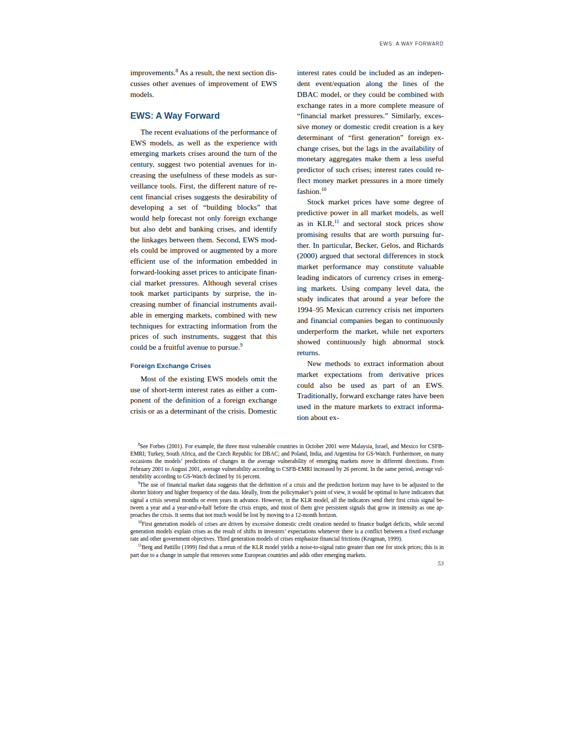EWS: A Way Forward
improvements.8 As a result, the next section discusses other avenues of improvement of EWS models.
EWS: A Way Forward
The recent evaluations of the performance of EWS models, as well as the experience with emerging markets crises around the turn of the century, suggest two potential avenues for increasing the usefulness of these models as surveillance tools. First, the different nature of recent financial crises suggests the desirability of developing a set of “building blocks” that would help forecast not only foreign exchange but also debt and banking crises, and identify the linkages between them. Second, EWS models could be improved or augmented by a more efficient use of the information embedded in forward-looking asset prices to anticipate financial market pressures. Although several crises took market participants by surprise, the increasing number of financial instruments available in emerging markets, combined with new techniques for extracting information from the prices of such instruments, suggest that this could be a fruitful avenue to pursue.9
Foreign Exchange Crises
Most of the existing EWS models omit the use of short-term interest rates as either a component of the definition of a foreign exchange crisis or as a determinant of the crisis. Domestic interest rates could be included as an independent event/equation along the lines of the DBAC model, or they could be combined with exchange rates in a more complete measure of “financial market pressures.” Similarly, excessive money or domestic credit creation is a key determinant of “first generation” foreign exchange crises, but the lags in the availability of monetary aggregates make them a less useful predictor of such crises; interest rates could reflect money market pressures in a more timely fashion.10
Stock market prices have some degree of predictive power in all market models, as well as in KLR,11 and sectoral stock prices show promising results that are worth pursuing further. In particular, Becker, Gelos, and Richards (2000) argued that sectoral differences in stock market performance may constitute valuable leading indicators of currency crises in emerging markets. Using company level data, the study indicates that around a year before the 1994–95 Mexican currency crisis net importers and financial companies began to continuously underperform the market, while net exporters showed continuously high abnormal stock returns.
New methods to extract information about market expectations from derivative prices could also be used as part of an EWS. Traditionally, forward exchange rates have been used in the mature markets to extract information about ex-
8See Forbes (2001). For example, the three most vulnerable countries in October 2001 were Malaysia, Israel, and Mexico for CSFB-EMRI; Turkey, South Africa, and the Czech Republic for DBAC; and Poland, India, and Argentina for GS-Watch. Furthermore, on many occasions the models’ predictions of changes in the average vulnerability of emerging markets move in different directions. From February 2001 to August 2001, average vulnerability according to CSFB-EMRI increased by 26 percent. In the same period, average vulnerability according to GS-Watch declined by 16 percent.
9The use of financial market data suggests that the definition of a crisis and the prediction horizon may have to be adjusted to the shorter history and higher frequency of the data. Ideally, from the policymaker’s point of view, it would be optimal to have indicators that signal a crisis several months or even years in advance. However, in the KLR model, all the indicators send their first crisis signal between a year and a year-and-a-half before the crisis erupts, and most of them give persistent signals that grow in intensity as one approaches the crisis. It seems that not much would be lost by moving to a 12-month horizon.
10First generation models of crises are driven by excessive domestic credit creation needed to finance budget deficits, while second generation models explain crises as the result of shifts in investors’ expectations whenever there is a conflict between a fixed exchange rate and other government objectives. Third generation models of crises emphasize financial frictions (Krugman, 1999).
11Berg and Pattillo (1999) find that a rerun of the KLR model yields a noise-to-signal ratio greater than one for stock prices; this is in part due to a change in sample that removes some European countries and adds other emerging markets.
53